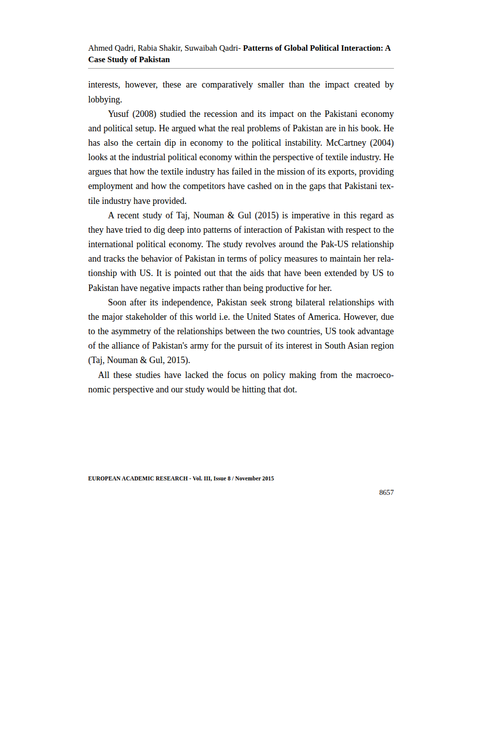Ahmed Qadri, Rabia Shakir, Suwaibah Qadri- Patterns of Global Political Interaction: A Case Study of Pakistan
interests, however, these are comparatively smaller than the impact created by lobbying.
Yusuf (2008) studied the recession and its impact on the Pakistani economy and political setup. He argued what the real problems of Pakistan are in his book. He has also the certain dip in economy to the political instability. McCartney (2004) looks at the industrial political economy within the perspective of textile industry. He argues that how the textile industry has failed in the mission of its exports, providing employment and how the competitors have cashed on in the gaps that Pakistani textile industry have provided.
A recent study of Taj, Nouman & Gul (2015) is imperative in this regard as they have tried to dig deep into patterns of interaction of Pakistan with respect to the international political economy. The study revolves around the Pak-US relationship and tracks the behavior of Pakistan in terms of policy measures to maintain her relationship with US. It is pointed out that the aids that have been extended by US to Pakistan have negative impacts rather than being productive for her.
Soon after its independence, Pakistan seek strong bilateral relationships with the major stakeholder of this world i.e. the United States of America. However, due to the asymmetry of the relationships between the two countries, US took advantage of the alliance of Pakistan's army for the pursuit of its interest in South Asian region (Taj, Nouman & Gul, 2015).
All these studies have lacked the focus on policy making from the macroeconomic perspective and our study would be hitting that dot.
EUROPEAN ACADEMIC RESEARCH - Vol. III, Issue 8 / November 2015
8657